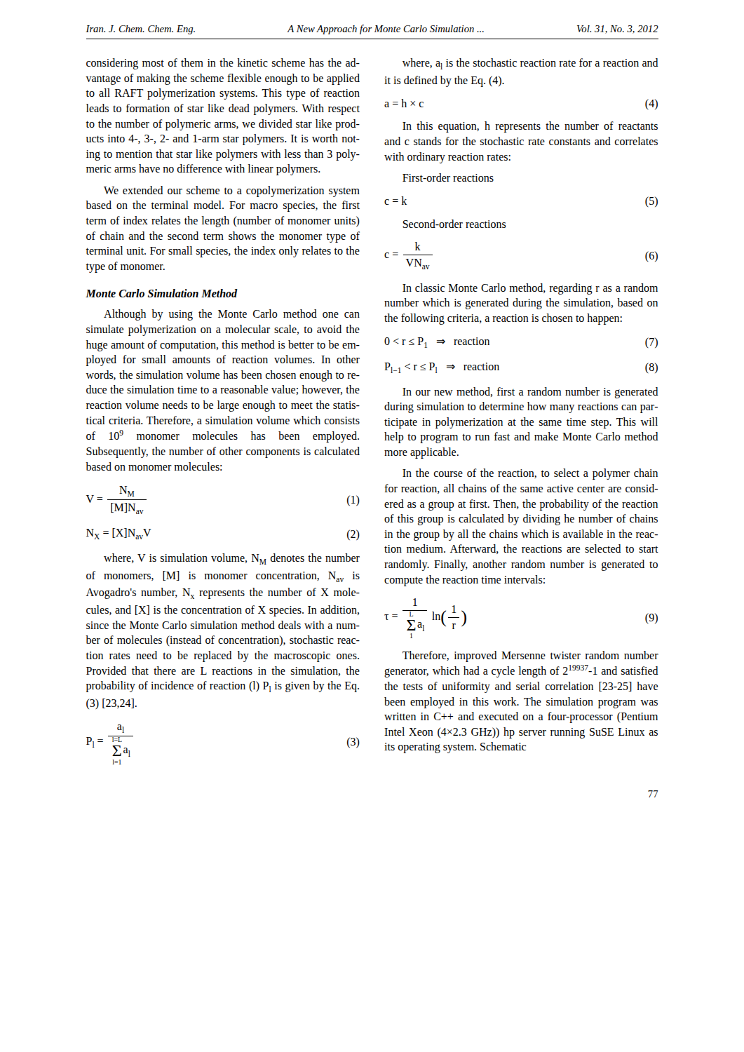Iran. J. Chem. Chem. Eng.
A New Approach for Monte Carlo Simulation ...
Vol. 31, No. 3, 2012
considering most of them in the kinetic scheme has the advantage of making the scheme flexible enough to be applied to all RAFT polymerization systems. This type of reaction leads to formation of star like dead polymers. With respect to the number of polymeric arms, we divided star like products into 4-, 3-, 2- and 1-arm star polymers. It is worth noting to mention that star like polymers with less than 3 polymeric arms have no difference with linear polymers.
We extended our scheme to a copolymerization system based on the terminal model. For macro species, the first term of index relates the length (number of monomer units) of chain and the second term shows the monomer type of terminal unit. For small species, the index only relates to the type of monomer.
Monte Carlo Simulation Method
Although by using the Monte Carlo method one can simulate polymerization on a molecular scale, to avoid the huge amount of computation, this method is better to be employed for small amounts of reaction volumes. In other words, the simulation volume has been chosen enough to reduce the simulation time to a reasonable value; however, the reaction volume needs to be large enough to meet the statistical criteria. Therefore, a simulation volume which consists of 109 monomer molecules has been employed. Subsequently, the number of other components is calculated based on monomer molecules:
V = NM[M]Nav
(1)
NX = [X]NavV
(2)
where, V is simulation volume, NM denotes the number of monomers, [M] is monomer concentration, Nav is Avogadro's number, Nx represents the number of X molecules, and [X] is the concentration of X species. In addition, since the Monte Carlo simulation method deals with a number of molecules (instead of concentration), stochastic reaction rates need to be replaced by the macroscopic ones. Provided that there are L reactions in the simulation, the probability of incidence of reaction (l) Pl is given by the Eq. (3) [23,24].
Pl = al l=L Σl=1al
(3)
where, al is the stochastic reaction rate for a reaction and it is defined by the Eq. (4).
a = h × c
(4)
In this equation, h represents the number of reactants and c stands for the stochastic rate constants and correlates with ordinary reaction rates:
First-order reactions
c = k
(5)
Second-order reactions
c = kVNav
(6)
In classic Monte Carlo method, regarding r as a random number which is generated during the simulation, based on the following criteria, a reaction is chosen to happen:
0 < r ≤ P1 ⇒ reaction
(7)
Pl−1 < r ≤ Pl ⇒ reaction
(8)
In our new method, first a random number is generated during simulation to determine how many reactions can participate in polymerization at the same time step. This will help to program to run fast and make Monte Carlo method more applicable.
In the course of the reaction, to select a polymer chain for reaction, all chains of the same active center are considered as a group at first. Then, the probability of the reaction of this group is calculated by dividing he number of chains in the group by all the chains which is available in the reaction medium. Afterward, the reactions are selected to start randomly. Finally, another random number is generated to compute the reaction time intervals:
τ = 1 LΣ 1al ln(1 r)
(9)
Therefore, improved Mersenne twister random number generator, which had a cycle length of 219937-1 and satisfied the tests of uniformity and serial correlation [23-25] have been employed in this work. The simulation program was written in C++ and executed on a four-processor (Pentium Intel Xeon (4×2.3 GHz)) hp server running SuSE Linux as its operating system. Schematic
77